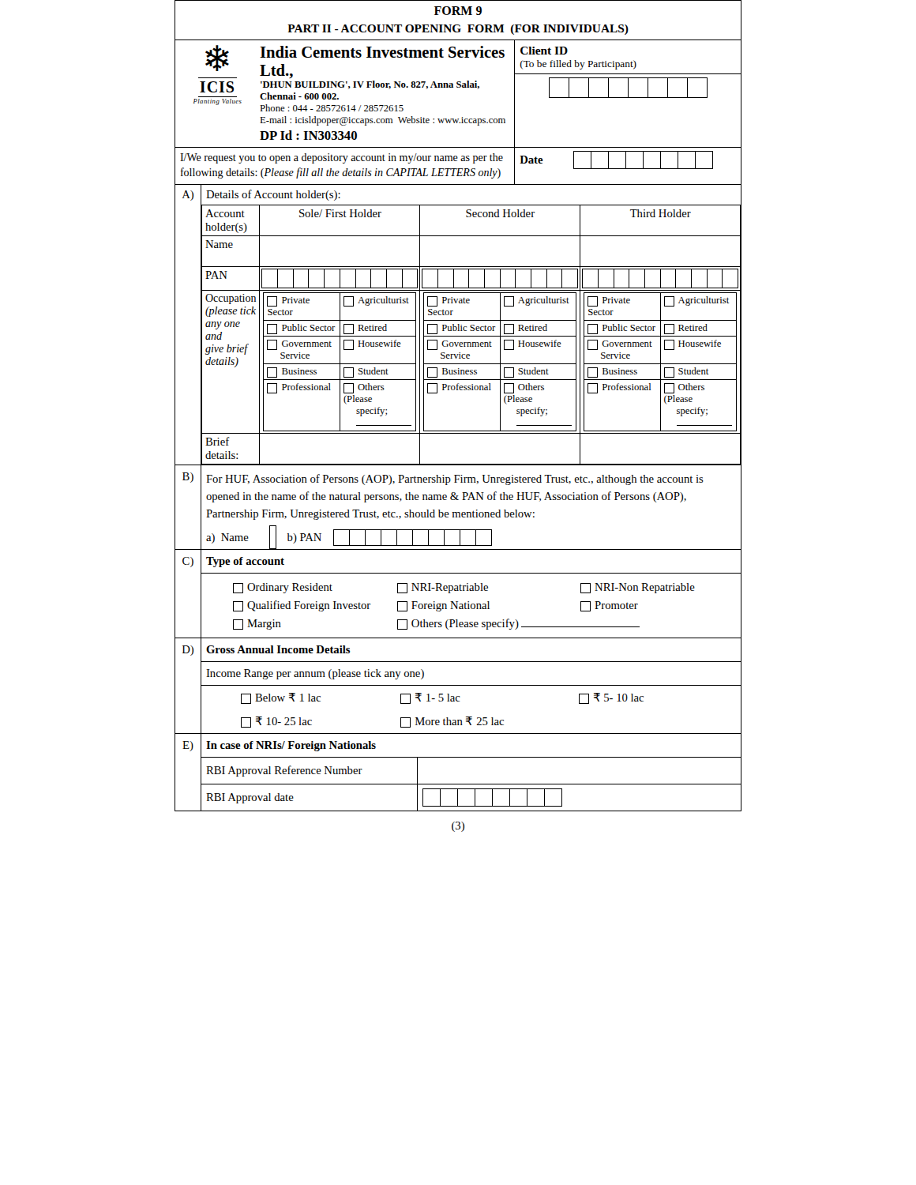| FORM 9 PART II - ACCOUNT OPENING FORM (FOR INDIVIDUALS) |
| / ❄ ICIS Planting Values / India Cements Investment Services Ltd., 'DHUN BUILDING', IV Floor, No. 827, Anna Salai, Chennai - 600 002. Phone : 044 - 28572614 / 28572615 E-mail : icisldpoper@iccaps.com Website : www.iccaps.com DP Id : IN303340 / | / Client ID (To be filled by Participant) / |
| I/We request you to open a depository account in my/our name as per the following details: ( Please fill all the details in CAPITAL LETTERS only ) | / Date / / |
| / A) / Details of Account holder(s): / Account holder(s) / Sole/ First Holder / Second Holder / Third Holder / / Name / / / / / PAN / / / / / Occupation (please tick any one and give brief details) / / Private Sector / Agriculturist / / Public Sector / Retired / / Government Service / Housewife / / Business / Student / / Professional / Others (Please specify; / / / Private Sector / Agriculturist / / Public Sector / Retired / / Government Service / Housewife / / Business / Student / / Professional / Others (Please specify; / / / Private Sector / Agriculturist / / Public Sector / Retired / / Government Service / Housewife / / Business / Student / / Professional / Others (Please specify; / / / Brief details: / / / / / |
| / B) / For HUF, Association of Persons (AOP), Partnership Firm, Unregistered Trust, etc., although the account is opened in the name of the natural persons, the name & PAN of the HUF, Association of Persons (AOP), Partnership Firm, Unregistered Trust, etc., should be mentioned below: / a) Name / / b) PAN / / / |
| / C) / Type of account / Ordinary Resident / NRI-Repatriable / NRI-Non Repatriable / / Qualified Foreign Investor / Foreign National / Promoter / / Margin / Others (Please specify) / / |
| / D) / Gross Annual Income Details Income Range per annum (please tick any one) / Below ₹ 1 lac / ₹ 1- 5 lac / ₹ 5- 10 lac / / ₹ 10- 25 lac / More than ₹ 25 lac / / / |
| / E) / In case of NRIs/ Foreign Nationals / RBI Approval Reference Number / / / RBI Approval date / / / |
(3)